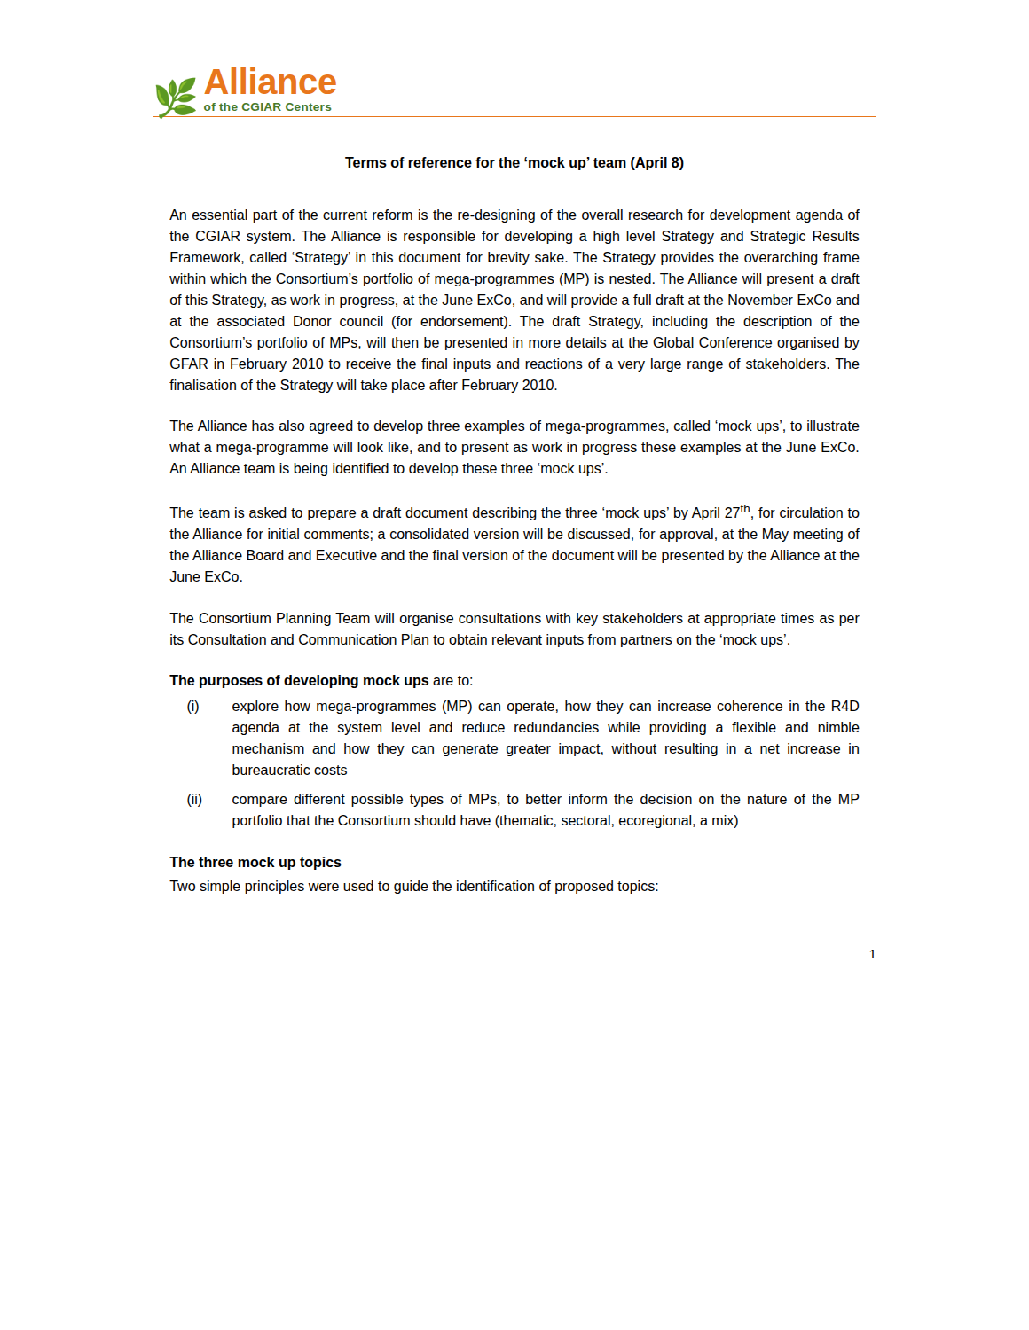🌿 Alliance of the CGIAR Centers
Terms of reference for the ‘mock up’ team (April 8)
An essential part of the current reform is the re-designing of the overall research for development agenda of the CGIAR system. The Alliance is responsible for developing a high level Strategy and Strategic Results Framework, called ‘Strategy’ in this document for brevity sake. The Strategy provides the overarching frame within which the Consortium’s portfolio of mega-programmes (MP) is nested. The Alliance will present a draft of this Strategy, as work in progress, at the June ExCo, and will provide a full draft at the November ExCo and at the associated Donor council (for endorsement). The draft Strategy, including the description of the Consortium’s portfolio of MPs, will then be presented in more details at the Global Conference organised by GFAR in February 2010 to receive the final inputs and reactions of a very large range of stakeholders. The finalisation of the Strategy will take place after February 2010.
The Alliance has also agreed to develop three examples of mega-programmes, called ‘mock ups’, to illustrate what a mega-programme will look like, and to present as work in progress these examples at the June ExCo. An Alliance team is being identified to develop these three ‘mock ups’.
The team is asked to prepare a draft document describing the three ‘mock ups’ by April 27th, for circulation to the Alliance for initial comments; a consolidated version will be discussed, for approval, at the May meeting of the Alliance Board and Executive and the final version of the document will be presented by the Alliance at the June ExCo.
The Consortium Planning Team will organise consultations with key stakeholders at appropriate times as per its Consultation and Communication Plan to obtain relevant inputs from partners on the ‘mock ups’.
The purposes of developing mock ups are to:
explore how mega-programmes (MP) can operate, how they can increase coherence in the R4D agenda at the system level and reduce redundancies while providing a flexible and nimble mechanism and how they can generate greater impact, without resulting in a net increase in bureaucratic costs
compare different possible types of MPs, to better inform the decision on the nature of the MP portfolio that the Consortium should have (thematic, sectoral, ecoregional, a mix)
The three mock up topics
Two simple principles were used to guide the identification of proposed topics:
1